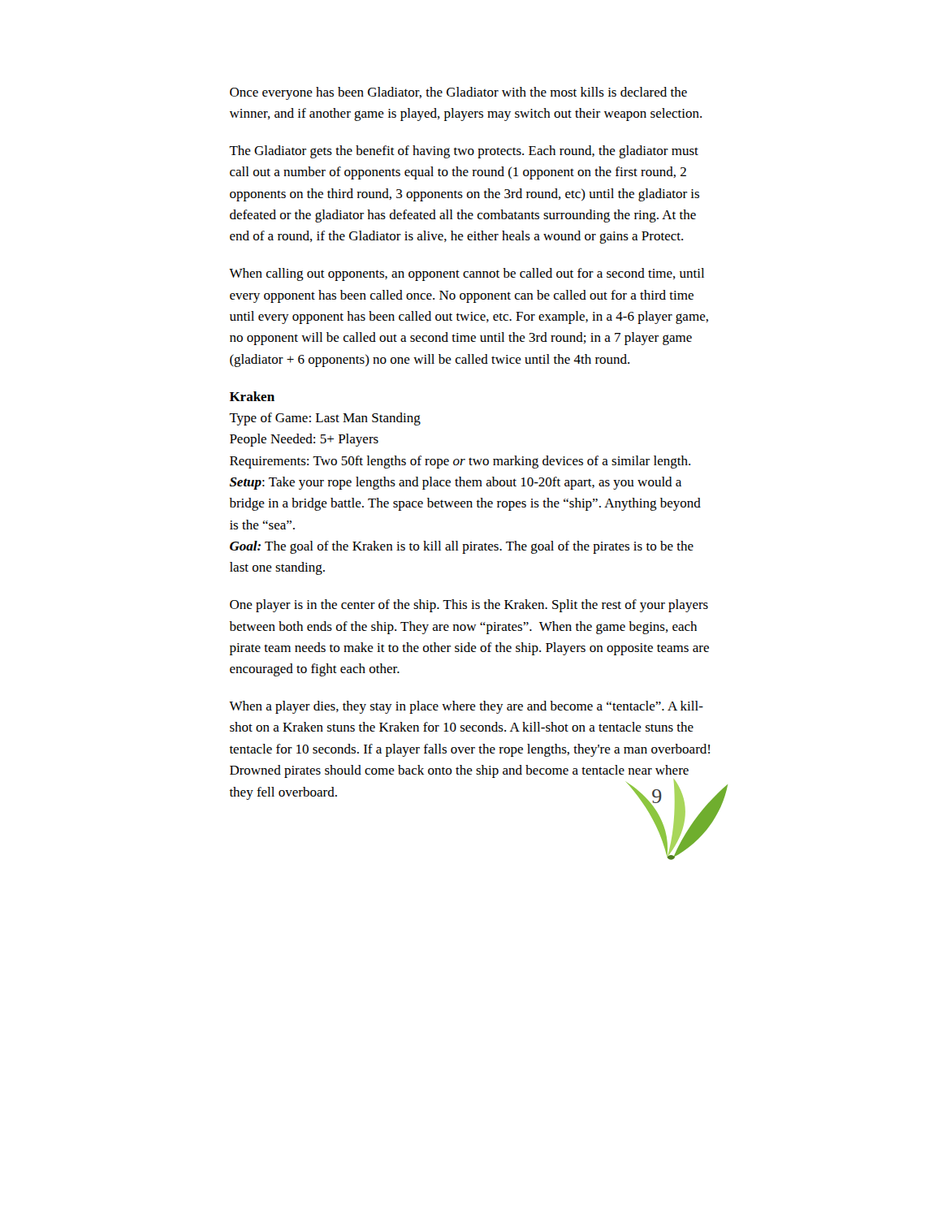Once everyone has been Gladiator, the Gladiator with the most kills is declared the winner, and if another game is played, players may switch out their weapon selection.
The Gladiator gets the benefit of having two protects. Each round, the gladiator must call out a number of opponents equal to the round (1 opponent on the first round, 2 opponents on the third round, 3 opponents on the 3rd round, etc) until the gladiator is defeated or the gladiator has defeated all the combatants surrounding the ring. At the end of a round, if the Gladiator is alive, he either heals a wound or gains a Protect.
When calling out opponents, an opponent cannot be called out for a second time, until every opponent has been called once. No opponent can be called out for a third time until every opponent has been called out twice, etc. For example, in a 4-6 player game, no opponent will be called out a second time until the 3rd round; in a 7 player game (gladiator + 6 opponents) no one will be called twice until the 4th round.
Kraken
Type of Game: Last Man Standing
People Needed: 5+ Players
Requirements: Two 50ft lengths of rope or two marking devices of a similar length.
Setup: Take your rope lengths and place them about 10-20ft apart, as you would a bridge in a bridge battle. The space between the ropes is the “ship”. Anything beyond is the “sea”.
Goal: The goal of the Kraken is to kill all pirates. The goal of the pirates is to be the last one standing.
One player is in the center of the ship. This is the Kraken. Split the rest of your players between both ends of the ship. They are now “pirates”. When the game begins, each pirate team needs to make it to the other side of the ship. Players on opposite teams are encouraged to fight each other.
When a player dies, they stay in place where they are and become a “tentacle”. A kill-shot on a Kraken stuns the Kraken for 10 seconds. A kill-shot on a tentacle stuns the tentacle for 10 seconds. If a player falls over the rope lengths, they're a man overboard! Drowned pirates should come back onto the ship and become a tentacle near where they fell overboard.
9